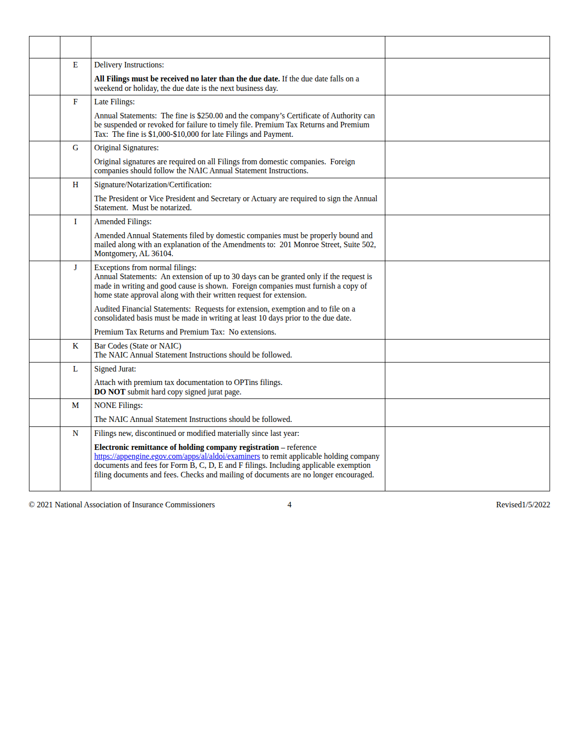| | E | Delivery Instructions: All Filings must be received no later than the due date. If the due date falls on a weekend or holiday, the due date is the next business day. | |
| | F | Late Filings: Annual Statements: The fine is $250.00 and the company’s Certificate of Authority can be suspended or revoked for failure to timely file. Premium Tax Returns and Premium Tax: The fine is $1,000-$10,000 for late Filings and Payment. | |
| | G | Original Signatures: Original signatures are required on all Filings from domestic companies. Foreign companies should follow the NAIC Annual Statement Instructions. | |
| | H | Signature/Notarization/Certification: The President or Vice President and Secretary or Actuary are required to sign the Annual Statement. Must be notarized. | |
| | I | Amended Filings: Amended Annual Statements filed by domestic companies must be properly bound and mailed along with an explanation of the Amendments to: 201 Monroe Street, Suite 502, Montgomery, AL 36104. | |
| | J | Exceptions from normal filings: Annual Statements: An extension of up to 30 days can be granted only if the request is made in writing and good cause is shown. Foreign companies must furnish a copy of home state approval along with their written request for extension. Audited Financial Statements: Requests for extension, exemption and to file on a consolidated basis must be made in writing at least 10 days prior to the due date. Premium Tax Returns and Premium Tax: No extensions. | |
| | K | Bar Codes (State or NAIC) The NAIC Annual Statement Instructions should be followed. | |
| | L | Signed Jurat: Attach with premium tax documentation to OPTins filings. DO NOT submit hard copy signed jurat page. | |
| | M | NONE Filings: The NAIC Annual Statement Instructions should be followed. | |
| | N | Filings new, discontinued or modified materially since last year: Electronic remittance of holding company registration – reference https://appengine.egov.com/apps/al/aldoi/examiners to remit applicable holding company documents and fees for Form B, C, D, E and F filings. Including applicable exemption filing documents and fees. Checks and mailing of documents are no longer encouraged. | |
© 2021 National Association of Insurance Commissioners
4
Revised1/5/2022